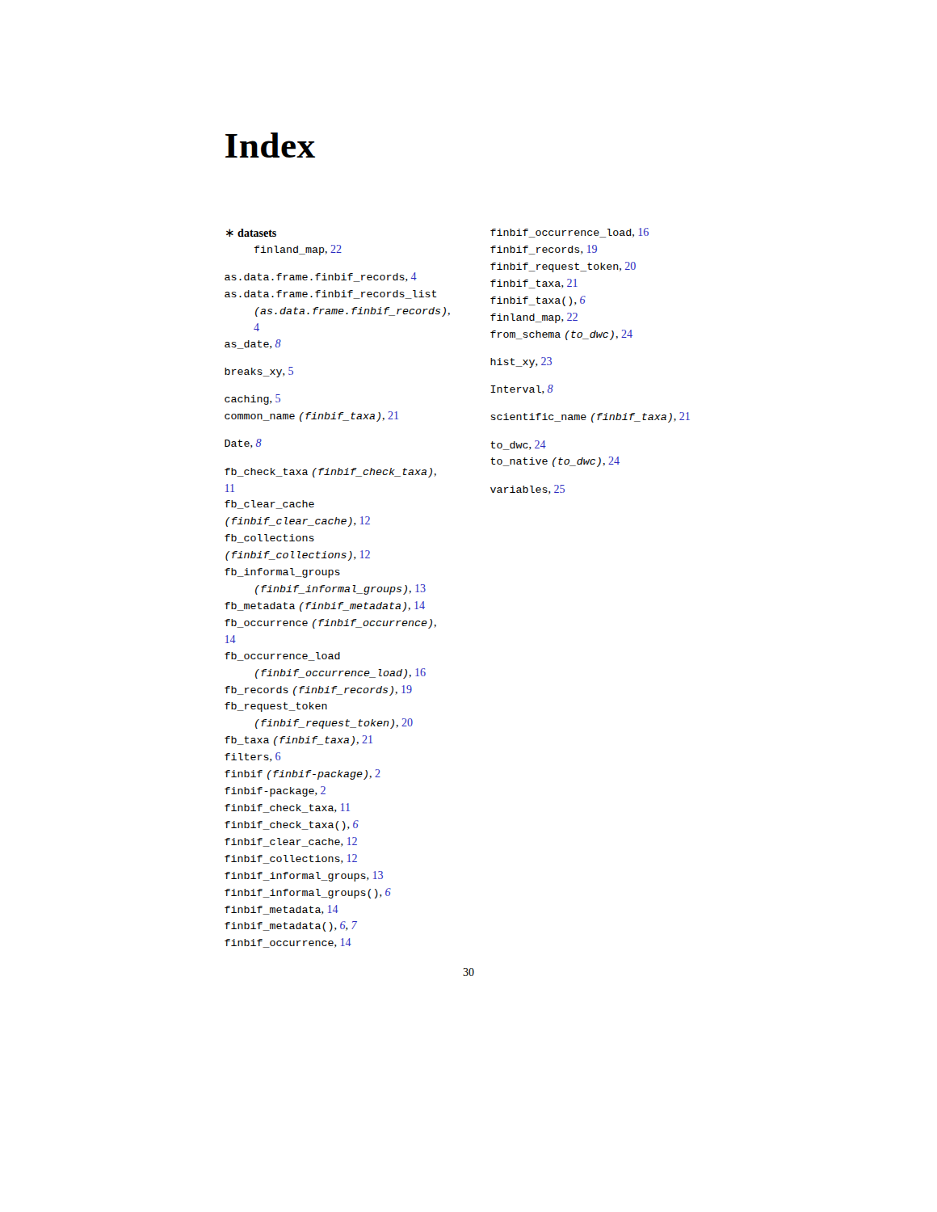Index
∗ datasets
finland_map, 22
as.data.frame.finbif_records, 4
as.data.frame.finbif_records_list
(as.data.frame.finbif_records),
4
as_date, 8
breaks_xy, 5
caching, 5
common_name (finbif_taxa), 21
Date, 8
fb_check_taxa (finbif_check_taxa), 11
fb_clear_cache (finbif_clear_cache), 12
fb_collections (finbif_collections), 12
fb_informal_groups
(finbif_informal_groups), 13
fb_metadata (finbif_metadata), 14
fb_occurrence (finbif_occurrence), 14
fb_occurrence_load
(finbif_occurrence_load), 16
fb_records (finbif_records), 19
fb_request_token
(finbif_request_token), 20
fb_taxa (finbif_taxa), 21
filters, 6
finbif (finbif-package), 2
finbif-package, 2
finbif_check_taxa, 11
finbif_check_taxa(), 6
finbif_clear_cache, 12
finbif_collections, 12
finbif_informal_groups, 13
finbif_informal_groups(), 6
finbif_metadata, 14
finbif_metadata(), 6, 7
finbif_occurrence, 14
finbif_occurrence_load, 16
finbif_records, 19
finbif_request_token, 20
finbif_taxa, 21
finbif_taxa(), 6
finland_map, 22
from_schema (to_dwc), 24
hist_xy, 23
Interval, 8
scientific_name (finbif_taxa), 21
to_dwc, 24
to_native (to_dwc), 24
variables, 25
30